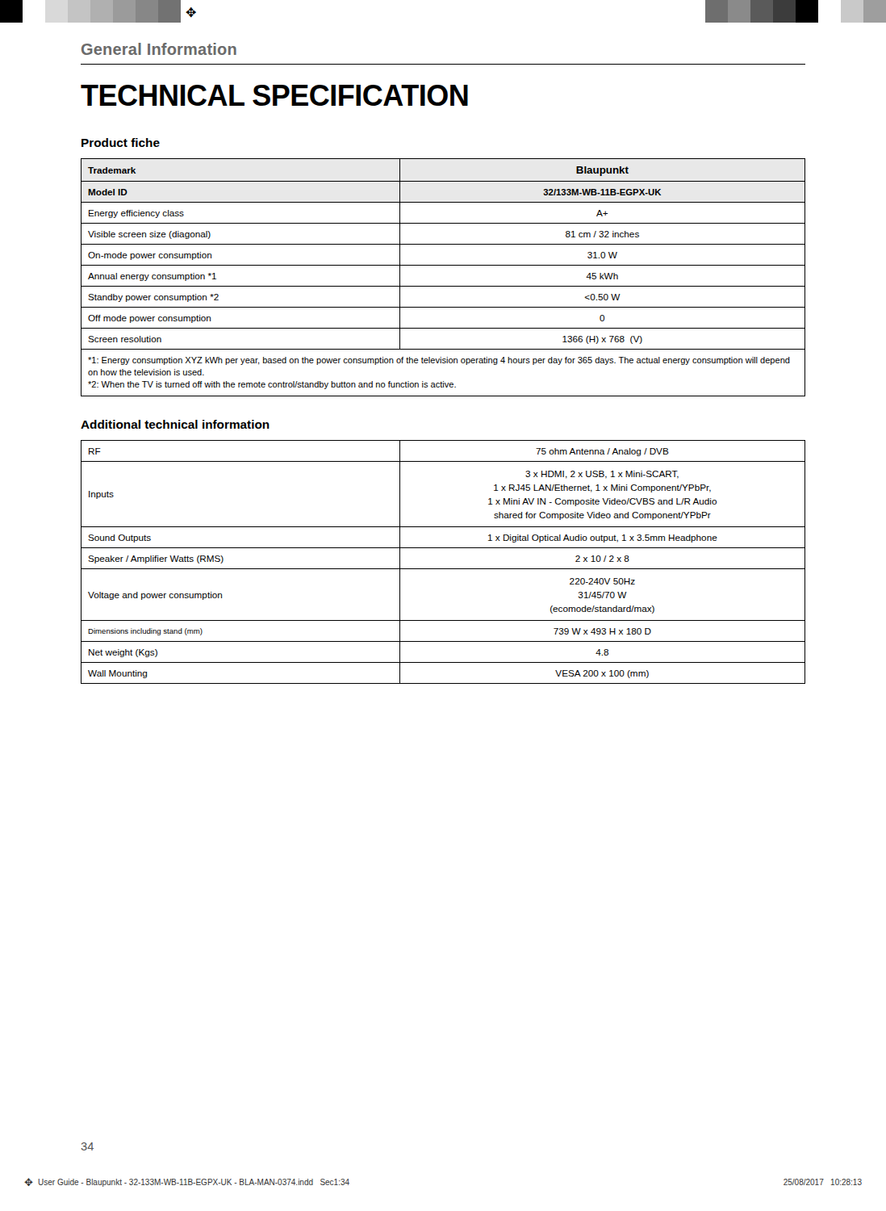✥
✥
General Information
TECHNICAL SPECIFICATION
Product fiche
| Trademark | Blaupunkt |
| Model ID | 32/133M-WB-11B-EGPX-UK |
| Energy efficiency class | A+ |
| Visible screen size (diagonal) | 81 cm / 32 inches |
| On-mode power consumption | 31.0 W |
| Annual energy consumption *1 | 45 kWh |
| Standby power consumption *2 | <0.50 W |
| Off mode power consumption | 0 |
| Screen resolution | 1366 (H) x 768 (V) |
| *1: Energy consumption XYZ kWh per year, based on the power consumption of the television operating 4 hours per day for 365 days. The actual energy consumption will depend on how the television is used. *2: When the TV is turned off with the remote control/standby button and no function is active. |
Additional technical information
| RF | 75 ohm Antenna / Analog / DVB |
| Inputs | 3 x HDMI, 2 x USB, 1 x Mini-SCART, 1 x RJ45 LAN/Ethernet, 1 x Mini Component/YPbPr, 1 x Mini AV IN - Composite Video/CVBS and L/R Audio shared for Composite Video and Component/YPbPr |
| Sound Outputs | 1 x Digital Optical Audio output, 1 x 3.5mm Headphone |
| Speaker / Amplifier Watts (RMS) | 2 x 10 / 2 x 8 |
| Voltage and power consumption | 220-240V 50Hz 31/45/70 W (ecomode/standard/max) |
| Dimensions including stand (mm) | 739 W x 493 H x 180 D |
| Net weight (Kgs) | 4.8 |
| Wall Mounting | VESA 200 x 100 (mm) |
34
✥ User Guide - Blaupunkt - 32-133M-WB-11B-EGPX-UK - BLA-MAN-0374.indd Sec1:34
25/08/2017 10:28:13